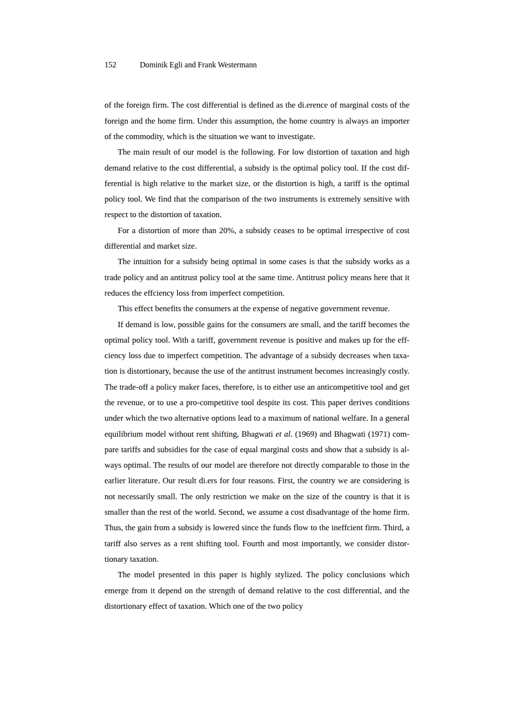152 Dominik Egli and Frank Westermann
of the foreign firm. The cost differential is defined as the di.erence of marginal costs of the foreign and the home firm. Under this assumption, the home country is always an importer of the commodity, which is the situation we want to investigate.
The main result of our model is the following. For low distortion of taxation and high demand relative to the cost differential, a subsidy is the optimal policy tool. If the cost differential is high relative to the market size, or the distortion is high, a tariff is the optimal policy tool. We find that the comparison of the two instruments is extremely sensitive with respect to the distortion of taxation.
For a distortion of more than 20%, a subsidy ceases to be optimal irrespective of cost differential and market size.
The intuition for a subsidy being optimal in some cases is that the subsidy works as a trade policy and an antitrust policy tool at the same time. Antitrust policy means here that it reduces the effciency loss from imperfect competition.
This effect benefits the consumers at the expense of negative government revenue.
If demand is low, possible gains for the consumers are small, and the tariff becomes the optimal policy tool. With a tariff, government revenue is positive and makes up for the effciency loss due to imperfect competition. The advantage of a subsidy decreases when taxation is distortionary, because the use of the antitrust instrument becomes increasingly costly. The trade-off a policy maker faces, therefore, is to either use an anticompetitive tool and get the revenue, or to use a pro-competitive tool despite its cost. This paper derives conditions under which the two alternative options lead to a maximum of national welfare. In a general equilibrium model without rent shifting, Bhagwati et al. (1969) and Bhagwati (1971) compare tariffs and subsidies for the case of equal marginal costs and show that a subsidy is always optimal. The results of our model are therefore not directly comparable to those in the earlier literature. Our result di.ers for four reasons. First, the country we are considering is not necessarily small. The only restriction we make on the size of the country is that it is smaller than the rest of the world. Second, we assume a cost disadvantage of the home firm. Thus, the gain from a subsidy is lowered since the funds flow to the ineffcient firm. Third, a tariff also serves as a rent shifting tool. Fourth and most importantly, we consider distortionary taxation.
The model presented in this paper is highly stylized. The policy conclusions which emerge from it depend on the strength of demand relative to the cost differential, and the distortionary effect of taxation. Which one of the two policy